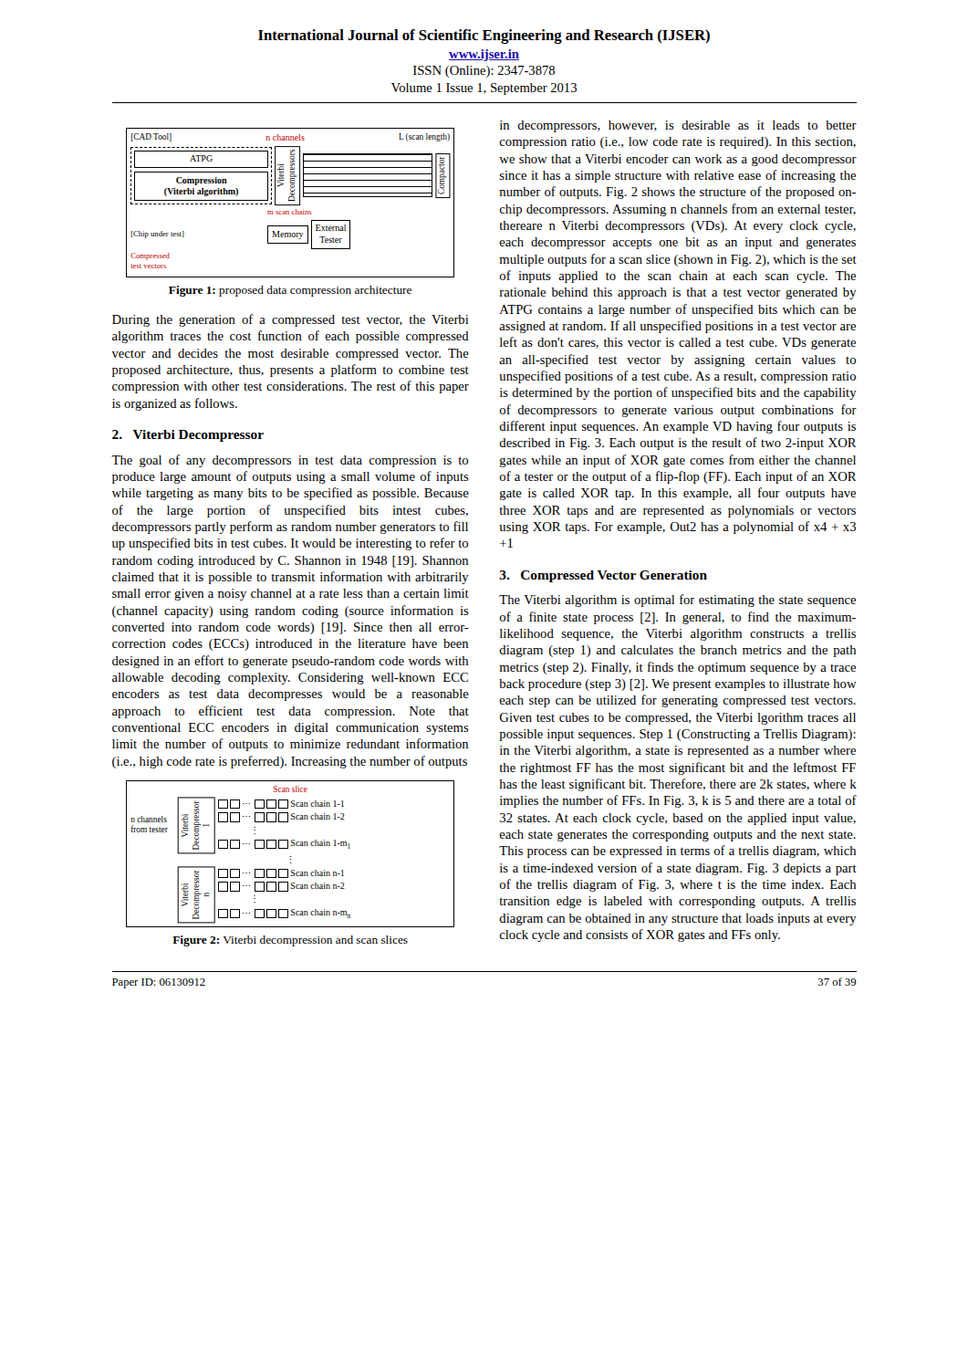International Journal of Scientific Engineering and Research (IJSER)
www.ijser.in
ISSN (Online): 2347-3878
Volume 1 Issue 1, September 2013
[CAD Tool]
n channels
L (scan length)
ATPG
Compression
(Viterbi algorithm)
Viterbi
Decompressors
Compactor
m scan chains
[Chip under test]
Memory
External
Tester
Compressed
test vectors
Figure 1: proposed data compression architecture
During the generation of a compressed test vector, the Viterbi algorithm traces the cost function of each possible compressed vector and decides the most desirable compressed vector. The proposed architecture, thus, presents a platform to combine test compression with other test considerations. The rest of this paper is organized as follows.
2. Viterbi Decompressor
The goal of any decompressors in test data compression is to produce large amount of outputs using a small volume of inputs while targeting as many bits to be specified as possible. Because of the large portion of unspecified bits intest cubes, decompressors partly perform as random number generators to fill up unspecified bits in test cubes. It would be interesting to refer to random coding introduced by C. Shannon in 1948 [19]. Shannon claimed that it is possible to transmit information with arbitrarily small error given a noisy channel at a rate less than a certain limit (channel capacity) using random coding (source information is converted into random code words) [19]. Since then all error-correction codes (ECCs) introduced in the literature have been designed in an effort to generate pseudo-random code words with allowable decoding complexity. Considering well-known ECC encoders as test data decompresses would be a reasonable approach to efficient test data compression. Note that conventional ECC encoders in digital communication systems limit the number of outputs to minimize redundant information (i.e., high code rate is preferred). Increasing the number of outputs
Scan slice
n channels
from tester
Viterbi
Decompressor
1
⋯ Scan chain 1-1
⋯ Scan chain 1-2
⋮
⋯ Scan chain 1-m1
⋮
Viterbi
Decompressor
n
⋯ Scan chain n-1
⋯ Scan chain n-2
⋮
⋯ Scan chain n-mn
Figure 2: Viterbi decompression and scan slices
in decompressors, however, is desirable as it leads to better compression ratio (i.e., low code rate is required). In this section, we show that a Viterbi encoder can work as a good decompressor since it has a simple structure with relative ease of increasing the number of outputs. Fig. 2 shows the structure of the proposed on-chip decompressors. Assuming n channels from an external tester, thereare n Viterbi decompressors (VDs). At every clock cycle, each decompressor accepts one bit as an input and generates multiple outputs for a scan slice (shown in Fig. 2), which is the set of inputs applied to the scan chain at each scan cycle. The rationale behind this approach is that a test vector generated by ATPG contains a large number of unspecified bits which can be assigned at random. If all unspecified positions in a test vector are left as don't cares, this vector is called a test cube. VDs generate an all-specified test vector by assigning certain values to unspecified positions of a test cube. As a result, compression ratio is determined by the portion of unspecified bits and the capability of decompressors to generate various output combinations for different input sequences. An example VD having four outputs is described in Fig. 3. Each output is the result of two 2-input XOR gates while an input of XOR gate comes from either the channel of a tester or the output of a flip-flop (FF). Each input of an XOR gate is called XOR tap. In this example, all four outputs have three XOR taps and are represented as polynomials or vectors using XOR taps. For example, Out2 has a polynomial of x4 + x3 +1
3. Compressed Vector Generation
The Viterbi algorithm is optimal for estimating the state sequence of a finite state process [2]. In general, to find the maximum-likelihood sequence, the Viterbi algorithm constructs a trellis diagram (step 1) and calculates the branch metrics and the path metrics (step 2). Finally, it finds the optimum sequence by a trace back procedure (step 3) [2]. We present examples to illustrate how each step can be utilized for generating compressed test vectors. Given test cubes to be compressed, the Viterbi lgorithm traces all possible input sequences. Step 1 (Constructing a Trellis Diagram): in the Viterbi algorithm, a state is represented as a number where the rightmost FF has the most significant bit and the leftmost FF has the least significant bit. Therefore, there are 2k states, where k implies the number of FFs. In Fig. 3, k is 5 and there are a total of 32 states. At each clock cycle, based on the applied input value, each state generates the corresponding outputs and the next state. This process can be expressed in terms of a trellis diagram, which is a time-indexed version of a state diagram. Fig. 3 depicts a part of the trellis diagram of Fig. 3, where t is the time index. Each transition edge is labeled with corresponding outputs. A trellis diagram can be obtained in any structure that loads inputs at every clock cycle and consists of XOR gates and FFs only.
Paper ID: 06130912
37 of 39